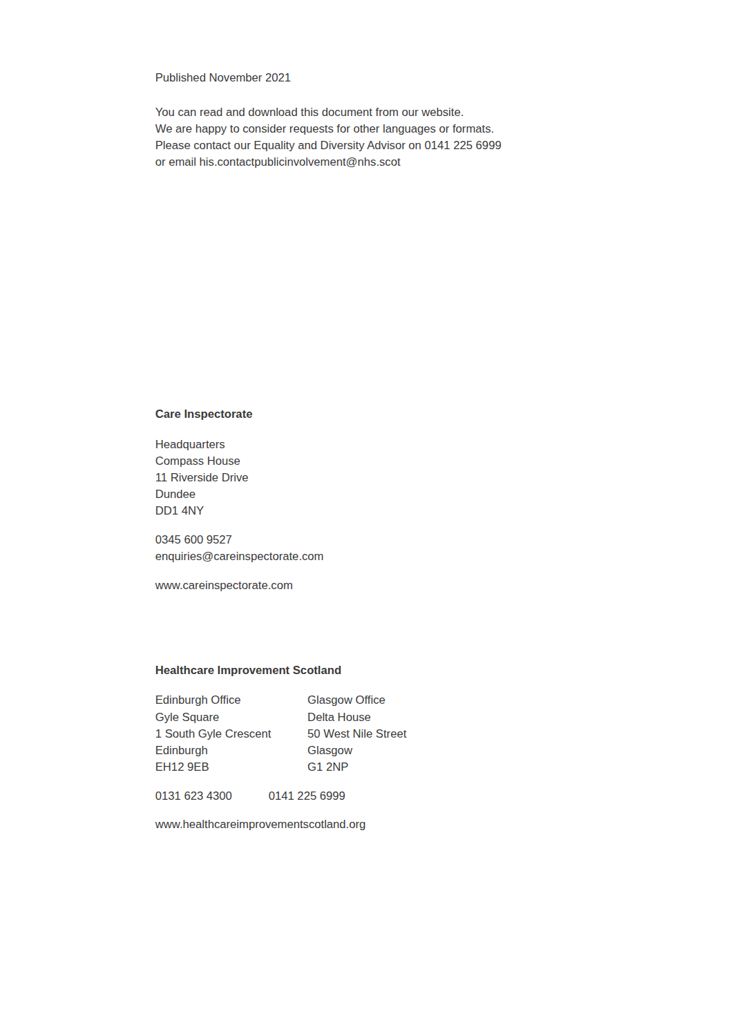Published November 2021
You can read and download this document from our website.
We are happy to consider requests for other languages or formats.
Please contact our Equality and Diversity Advisor on 0141 225 6999
or email his.contactpublicinvolvement@nhs.scot
Care Inspectorate
Headquarters
Compass House
11 Riverside Drive
Dundee
DD1 4NY
0345 600 9527
enquiries@careinspectorate.com
www.careinspectorate.com
Healthcare Improvement Scotland
| Edinburgh Office Gyle Square 1 South Gyle Crescent Edinburgh EH12 9EB | Glasgow Office Delta House 50 West Nile Street Glasgow G1 2NP |
| 0131 623 4300 | 0141 225 6999 |
www.healthcareimprovementscotland.org